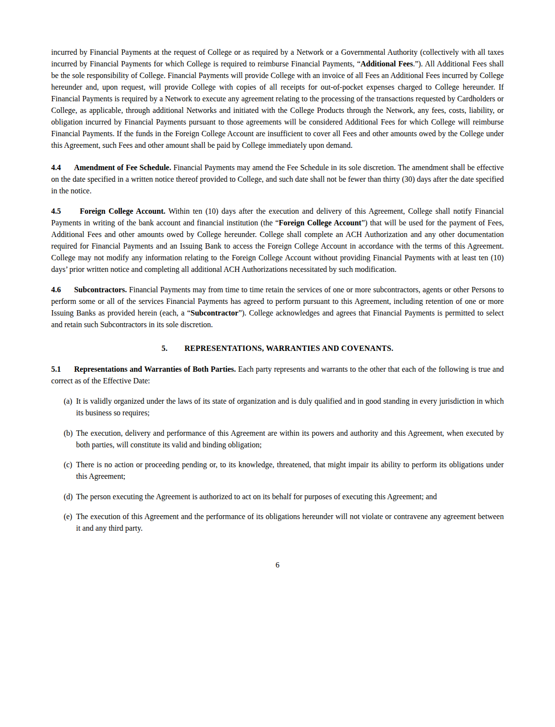incurred by Financial Payments at the request of College or as required by a Network or a Governmental Authority (collectively with all taxes incurred by Financial Payments for which College is required to reimburse Financial Payments, “Additional Fees.”). All Additional Fees shall be the sole responsibility of College. Financial Payments will provide College with an invoice of all Fees an Additional Fees incurred by College hereunder and, upon request, will provide College with copies of all receipts for out-of-pocket expenses charged to College hereunder. If Financial Payments is required by a Network to execute any agreement relating to the processing of the transactions requested by Cardholders or College, as applicable, through additional Networks and initiated with the College Products through the Network, any fees, costs, liability, or obligation incurred by Financial Payments pursuant to those agreements will be considered Additional Fees for which College will reimburse Financial Payments. If the funds in the Foreign College Account are insufficient to cover all Fees and other amounts owed by the College under this Agreement, such Fees and other amount shall be paid by College immediately upon demand.
4.4 Amendment of Fee Schedule. Financial Payments may amend the Fee Schedule in its sole discretion. The amendment shall be effective on the date specified in a written notice thereof provided to College, and such date shall not be fewer than thirty (30) days after the date specified in the notice.
4.5 Foreign College Account. Within ten (10) days after the execution and delivery of this Agreement, College shall notify Financial Payments in writing of the bank account and financial institution (the “Foreign College Account”) that will be used for the payment of Fees, Additional Fees and other amounts owed by College hereunder. College shall complete an ACH Authorization and any other documentation required for Financial Payments and an Issuing Bank to access the Foreign College Account in accordance with the terms of this Agreement. College may not modify any information relating to the Foreign College Account without providing Financial Payments with at least ten (10) days’ prior written notice and completing all additional ACH Authorizations necessitated by such modification.
4.6 Subcontractors. Financial Payments may from time to time retain the services of one or more subcontractors, agents or other Persons to perform some or all of the services Financial Payments has agreed to perform pursuant to this Agreement, including retention of one or more Issuing Banks as provided herein (each, a “Subcontractor”). College acknowledges and agrees that Financial Payments is permitted to select and retain such Subcontractors in its sole discretion.
5. REPRESENTATIONS, WARRANTIES AND COVENANTS.
5.1 Representations and Warranties of Both Parties. Each party represents and warrants to the other that each of the following is true and correct as of the Effective Date:
(a) It is validly organized under the laws of its state of organization and is duly qualified and in good standing in every jurisdiction in which its business so requires;
(b) The execution, delivery and performance of this Agreement are within its powers and authority and this Agreement, when executed by both parties, will constitute its valid and binding obligation;
(c) There is no action or proceeding pending or, to its knowledge, threatened, that might impair its ability to perform its obligations under this Agreement;
(d) The person executing the Agreement is authorized to act on its behalf for purposes of executing this Agreement; and
(e) The execution of this Agreement and the performance of its obligations hereunder will not violate or contravene any agreement between it and any third party.
6